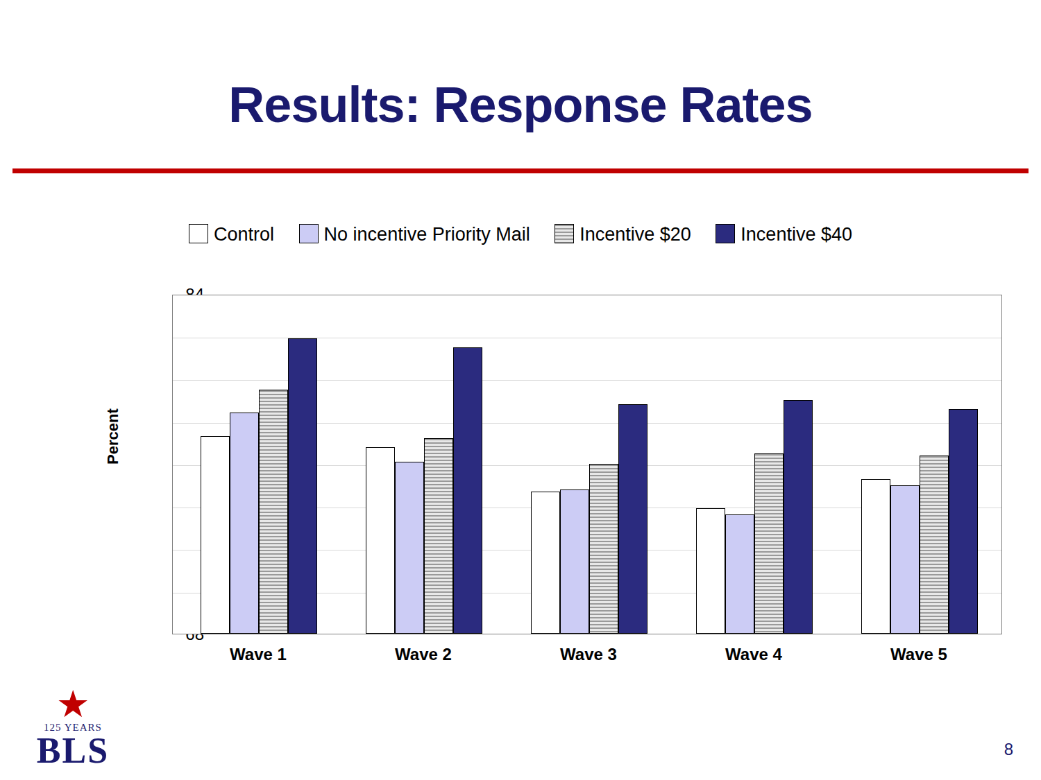Results: Response Rates
Control No incentive Priority Mail Incentive $20 Incentive $40
Percent
84
82
80
78
76
74
72
70
68
Wave 1
Wave 2
Wave 3
Wave 4
Wave 5
★
125 YEARS
BLS
8